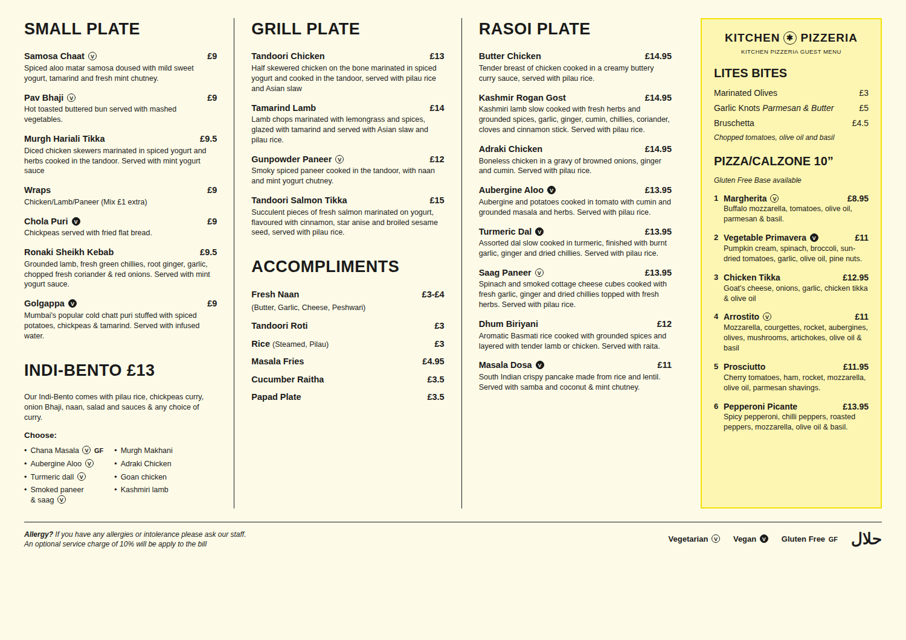Small Plate
Samosa Chaat V£9
Spiced aloo matar samosa doused with mild sweet yogurt, tamarind and fresh mint chutney.
Pav Bhaji V£9
Hot toasted buttered bun served with mashed vegetables.
Murgh Hariali Tikka£9.5
Diced chicken skewers marinated in spiced yogurt and herbs cooked in the tandoor. Served with mint yogurt sauce
Wraps£9
Chicken/Lamb/Paneer (Mix £1 extra)
Chola Puri V£9
Chickpeas served with fried flat bread.
Ronaki Sheikh Kebab£9.5
Grounded lamb, fresh green chillies, root ginger, garlic, chopped fresh coriander & red onions. Served with mint yogurt sauce.
Golgappa V£9
Mumbai's popular cold chatt puri stuffed with spiced potatoes, chickpeas & tamarind. Served with infused water.
Indi-Bento £13
Our Indi-Bento comes with pilau rice, chickpeas curry, onion Bhaji, naan, salad and sauces & any choice of curry.
Choose:
Chana Masala V GF
Aubergine Aloo V
Turmeric dall V
Smoked paneer
& saag V
Murgh Makhani
Adraki Chicken
Goan chicken
Kashmiri lamb
Grill Plate
Tandoori Chicken£13
Half skewered chicken on the bone marinated in spiced yogurt and cooked in the tandoor, served with pilau rice and Asian slaw
Tamarind Lamb£14
Lamb chops marinated with lemongrass and spices, glazed with tamarind and served with Asian slaw and pilau rice.
Gunpowder Paneer V£12
Smoky spiced paneer cooked in the tandoor, with naan and mint yogurt chutney.
Tandoori Salmon Tikka£15
Succulent pieces of fresh salmon marinated on yogurt, flavoured with cinnamon, star anise and broiled sesame seed, served with pilau rice.
Accompliments
Fresh Naan£3-£4
(Butter, Garlic, Cheese, Peshwari)
Tandoori Roti£3
Rice (Steamed, Pilau)£3
Masala Fries£4.95
Cucumber Raitha£3.5
Papad Plate£3.5
Rasoi Plate
Butter Chicken£14.95
Tender breast of chicken cooked in a creamy buttery curry sauce, served with pilau rice.
Kashmir Rogan Gost£14.95
Kashmiri lamb slow cooked with fresh herbs and grounded spices, garlic, ginger, cumin, chillies, coriander, cloves and cinnamon stick. Served with pilau rice.
Adraki Chicken£14.95
Boneless chicken in a gravy of browned onions, ginger and cumin. Served with pilau rice.
Aubergine Aloo V£13.95
Aubergine and potatoes cooked in tomato with cumin and grounded masala and herbs. Served with pilau rice.
Turmeric Dal V£13.95
Assorted dal slow cooked in turmeric, finished with burnt garlic, ginger and dried chillies. Served with pilau rice.
Saag Paneer V£13.95
Spinach and smoked cottage cheese cubes cooked with fresh garlic, ginger and dried chillies topped with fresh herbs. Served with pilau rice.
Dhum Biriyani£12
Aromatic Basmati rice cooked with grounded spices and layered with tender lamb or chicken. Served with raita.
Masala Dosa V£11
South Indian crispy pancake made from rice and lentil. Served with samba and coconut & mint chutney.
KITCHEN ✱ PIZZERIA
KITCHEN PIZZERIA GUEST MENU
LITES BITES
Marinated Olives£3
Garlic Knots Parmesan & Butter£5
Bruschetta£4.5
Chopped tomatoes, olive oil and basil
PIZZA/CALZONE 10”
Gluten Free Base available
1
Margherita V£8.95
Buffalo mozzarella, tomatoes, olive oil, parmesan & basil.
2
Vegetable Primavera V£11
Pumpkin cream, spinach, broccoli, sun-dried tomatoes, garlic, olive oil, pine nuts.
3
Chicken Tikka£12.95
Goat's cheese, onions, garlic, chicken tikka & olive oil
4
Arrostito V£11
Mozzarella, courgettes, rocket, aubergines, olives, mushrooms, artichokes, olive oil & basil
5
Prosciutto£11.95
Cherry tomatoes, ham, rocket, mozzarella, olive oil, parmesan shavings.
6
Pepperoni Picante£13.95
Spicy pepperoni, chilli peppers, roasted peppers, mozzarella, olive oil & basil.
Allergy? If you have any allergies or intolerance please ask our staff.
An optional service charge of 10% will be apply to the bill
Vegetarian V Vegan V Gluten Free GF حلال